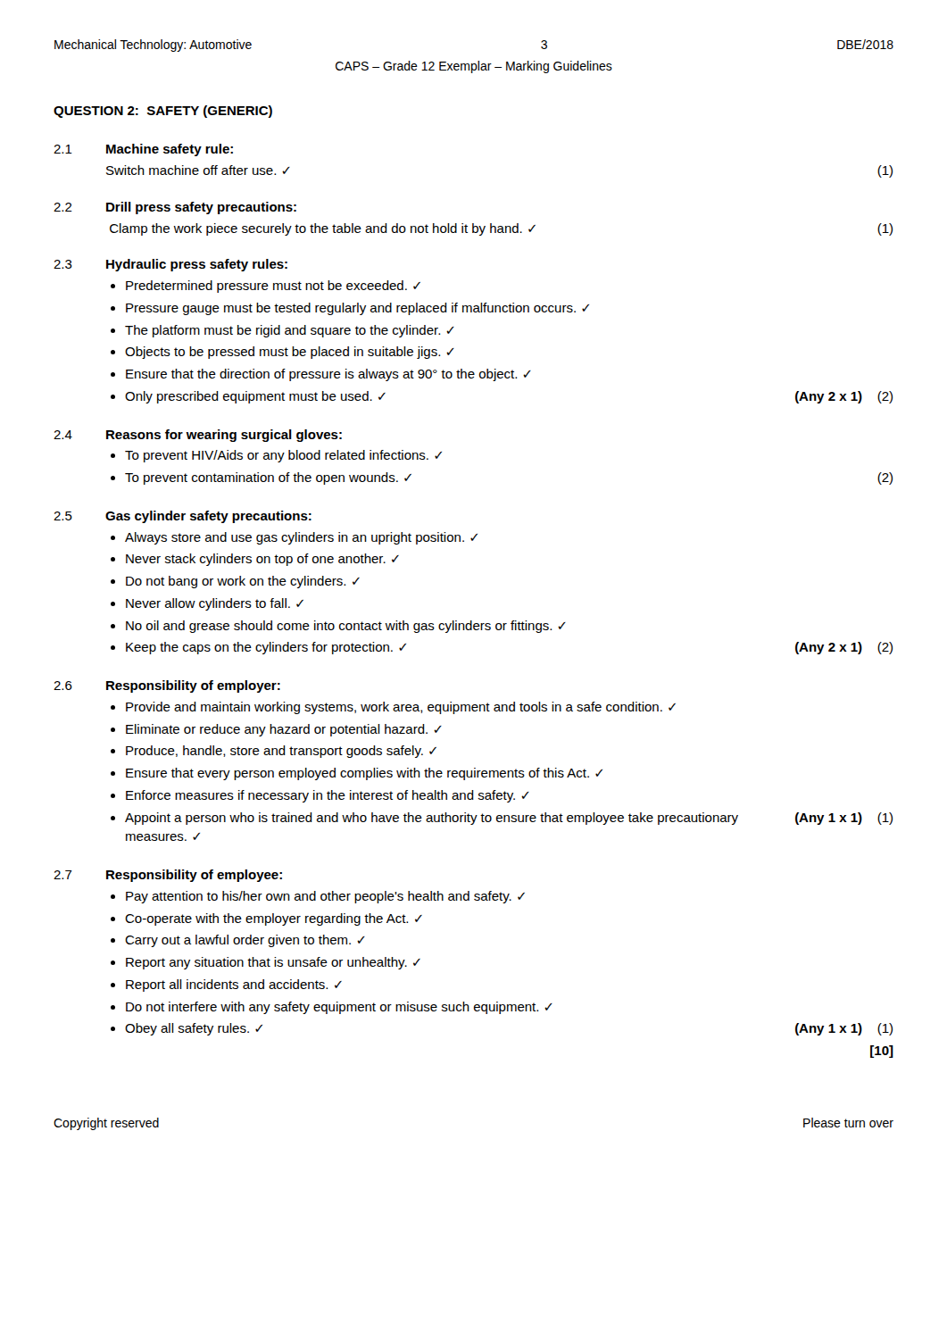Mechanical Technology: Automotive
3
DBE/2018
CAPS – Grade 12 Exemplar – Marking Guidelines
QUESTION 2: SAFETY (GENERIC)
2.1
Machine safety rule:
Switch machine off after use. ✓ (1)
2.2
Drill press safety precautions:
Clamp the work piece securely to the table and do not hold it by hand. ✓ (1)
2.3
Hydraulic press safety rules:
Predetermined pressure must not be exceeded. ✓
Pressure gauge must be tested regularly and replaced if malfunction occurs. ✓
The platform must be rigid and square to the cylinder. ✓
Objects to be pressed must be placed in suitable jigs. ✓
Ensure that the direction of pressure is always at 90° to the object. ✓
Only prescribed equipment must be used. ✓ (Any 2 x 1) (2)
2.4
Reasons for wearing surgical gloves:
To prevent HIV/Aids or any blood related infections. ✓
To prevent contamination of the open wounds. ✓ (2)
2.5
Gas cylinder safety precautions:
Always store and use gas cylinders in an upright position. ✓
Never stack cylinders on top of one another. ✓
Do not bang or work on the cylinders. ✓
Never allow cylinders to fall. ✓
No oil and grease should come into contact with gas cylinders or fittings. ✓
Keep the caps on the cylinders for protection. ✓ (Any 2 x 1) (2)
2.6
Responsibility of employer:
Provide and maintain working systems, work area, equipment and tools in a safe condition. ✓
Eliminate or reduce any hazard or potential hazard. ✓
Produce, handle, store and transport goods safely. ✓
Ensure that every person employed complies with the requirements of this Act. ✓
Enforce measures if necessary in the interest of health and safety. ✓
Appoint a person who is trained and who have the authority to ensure that employee take precautionary measures. ✓ (Any 1 x 1) (1)
2.7
Responsibility of employee:
Pay attention to his/her own and other people's health and safety. ✓
Co-operate with the employer regarding the Act. ✓
Carry out a lawful order given to them. ✓
Report any situation that is unsafe or unhealthy. ✓
Report all incidents and accidents. ✓
Do not interfere with any safety equipment or misuse such equipment. ✓
Obey all safety rules. ✓ (Any 1 x 1) (1)
[10]
Copyright reserved
Please turn over